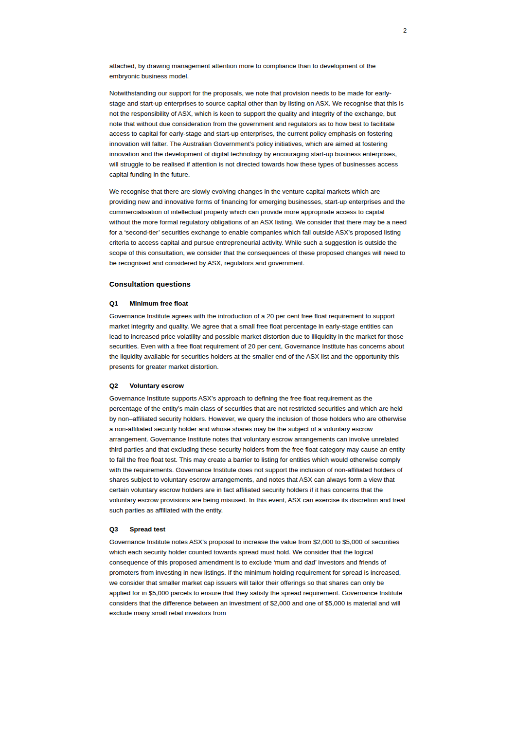2
attached, by drawing management attention more to compliance than to development of the embryonic business model.
Notwithstanding our support for the proposals, we note that provision needs to be made for early-stage and start-up enterprises to source capital other than by listing on ASX. We recognise that this is not the responsibility of ASX, which is keen to support the quality and integrity of the exchange, but note that without due consideration from the government and regulators as to how best to facilitate access to capital for early-stage and start-up enterprises, the current policy emphasis on fostering innovation will falter. The Australian Government’s policy initiatives, which are aimed at fostering innovation and the development of digital technology by encouraging start-up business enterprises, will struggle to be realised if attention is not directed towards how these types of businesses access capital funding in the future.
We recognise that there are slowly evolving changes in the venture capital markets which are providing new and innovative forms of financing for emerging businesses, start-up enterprises and the commercialisation of intellectual property which can provide more appropriate access to capital without the more formal regulatory obligations of an ASX listing. We consider that there may be a need for a ‘second-tier’ securities exchange to enable companies which fall outside ASX’s proposed listing criteria to access capital and pursue entrepreneurial activity. While such a suggestion is outside the scope of this consultation, we consider that the consequences of these proposed changes will need to be recognised and considered by ASX, regulators and government.
Consultation questions
Q1 Minimum free float
Governance Institute agrees with the introduction of a 20 per cent free float requirement to support market integrity and quality. We agree that a small free float percentage in early-stage entities can lead to increased price volatility and possible market distortion due to illiquidity in the market for those securities. Even with a free float requirement of 20 per cent, Governance Institute has concerns about the liquidity available for securities holders at the smaller end of the ASX list and the opportunity this presents for greater market distortion.
Q2 Voluntary escrow
Governance Institute supports ASX’s approach to defining the free float requirement as the percentage of the entity’s main class of securities that are not restricted securities and which are held by non–affiliated security holders. However, we query the inclusion of those holders who are otherwise a non-affiliated security holder and whose shares may be the subject of a voluntary escrow arrangement. Governance Institute notes that voluntary escrow arrangements can involve unrelated third parties and that excluding these security holders from the free float category may cause an entity to fail the free float test. This may create a barrier to listing for entities which would otherwise comply with the requirements. Governance Institute does not support the inclusion of non-affiliated holders of shares subject to voluntary escrow arrangements, and notes that ASX can always form a view that certain voluntary escrow holders are in fact affiliated security holders if it has concerns that the voluntary escrow provisions are being misused. In this event, ASX can exercise its discretion and treat such parties as affiliated with the entity.
Q3 Spread test
Governance Institute notes ASX’s proposal to increase the value from $2,000 to $5,000 of securities which each security holder counted towards spread must hold. We consider that the logical consequence of this proposed amendment is to exclude ‘mum and dad’ investors and friends of promoters from investing in new listings. If the minimum holding requirement for spread is increased, we consider that smaller market cap issuers will tailor their offerings so that shares can only be applied for in $5,000 parcels to ensure that they satisfy the spread requirement. Governance Institute considers that the difference between an investment of $2,000 and one of $5,000 is material and will exclude many small retail investors from